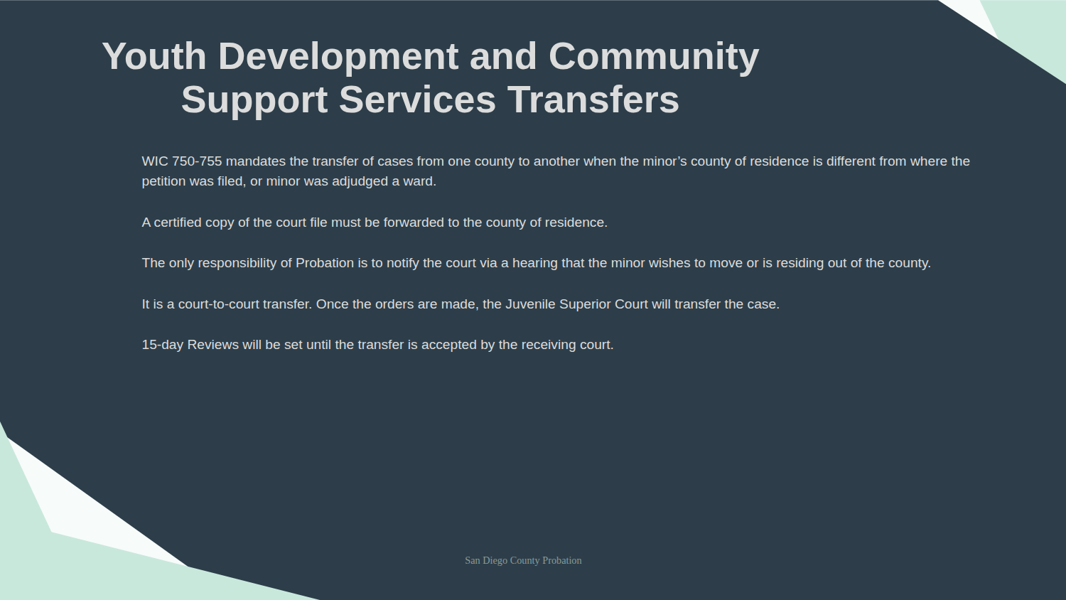Youth Development and Community Support Services Transfers
WIC 750-755 mandates the transfer of cases from one county to another when the minor’s county of residence is different from where the petition was filed, or minor was adjudged a ward.
A certified copy of the court file must be forwarded to the county of residence.
The only responsibility of Probation is to notify the court via a hearing that the minor wishes to move or is residing out of the county.
It is a court-to-court transfer. Once the orders are made, the Juvenile Superior Court will transfer the case.
15-day Reviews will be set until the transfer is accepted by the receiving court.
San Diego County Probation